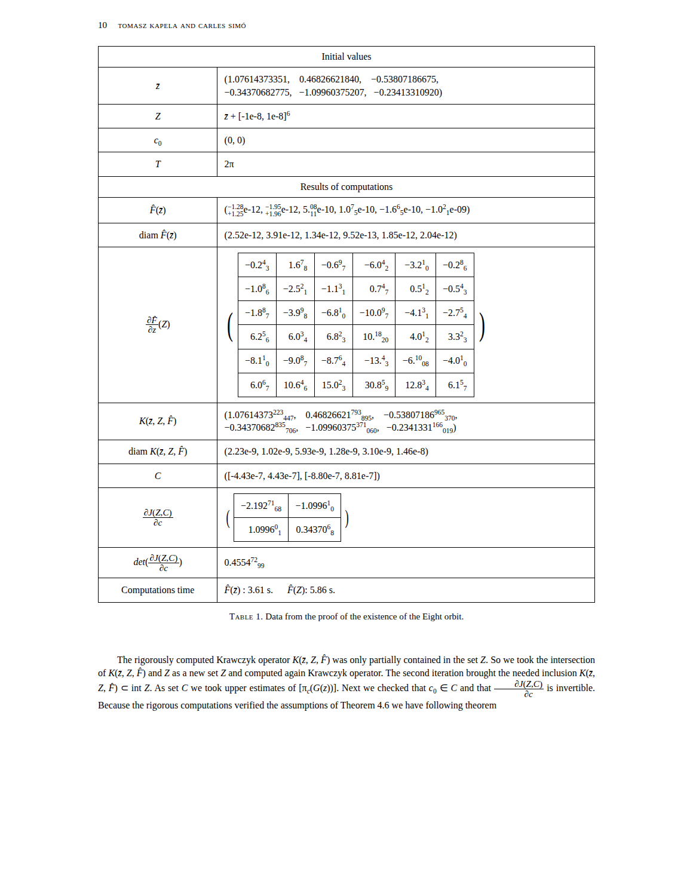10 tomasz kapela and carles simó
| Initial values |
| --- |
| z̄ | (1.07614373351, 0.46826621840, −0.53807186675, −0.34370682775, −1.09960375207, −0.23413310920) |
| Z | z̄ + [-1e-8, 1e-8] 6 |
| c 0 | (0, 0) |
| T | 2π |
| Results of computations |
| F̂ ( z̄ ) | ( −1.28 +1.25 e-12, −1.95 +1.96 e-12, 5. 08 11 e-10, 1.0 7 5 e-10, −1.6 6 5 e-10, −1.0 2 1 e-09) |
| diam F̂ ( z̄ ) | (2.52e-12, 3.91e-12, 1.34e-12, 9.52e-13, 1.85e-12, 2.04e-12) |
| ∂ F̂ ∂ z ( Z ) | ( / −0.2 4 3 / 1.6 7 8 / −0.6 9 7 / −6.0 4 2 / −3.2 1 0 / −0.2 8 6 / / −1.0 8 6 / −2.5 2 1 / −1.1 3 1 / 0.7 4 7 / 0.5 1 2 / −0.5 4 3 / / −1.8 8 7 / −3.9 9 8 / −6.8 1 0 / −10.0 9 7 / −4.1 3 1 / −2.7 5 4 / / 6.2 5 6 / 6.0 3 4 / 6.8 2 3 / 10. 18 20 / 4.0 1 2 / 3.3 2 3 / / −8.1 1 0 / −9.0 8 7 / −8.7 6 4 / −13. 4 3 / −6. 10 08 / −4.0 1 0 / / 6.0 6 7 / 10.6 4 6 / 15.0 2 3 / 30.8 5 9 / 12.8 3 4 / 6.1 5 7 / ) |
| K ( z̄ , Z , F̂ ) | (1.07614373 223 447 , 0.46826621 793 895 , −0.53807186 965 370 , −0.34370682 835 706 , −1.09960375 371 060 , −0.2341331 166 019 ) |
| diam K ( z̄ , Z , F̂ ) | (2.23e-9, 1.02e-9, 5.93e-9, 1.28e-9, 3.10e-9, 1.46e-8) |
| C | ([-4.43e-7, 4.43e-7], [-8.80e-7, 8.81e-7]) |
| ∂ J ( Z , C ) ∂ c | ( / −2.192 71 68 / −1.0996 1 0 / / 1.0996 0 1 / 0.34370 6 8 / ) |
| det ( ∂ J ( Z , C ) ∂ c ) | 0.4554 72 99 |
| Computations time | F̂ ( z̄ ) : 3.61 s. F̂ ( Z ): 5.86 s. |
Table 1. Data from the proof of the existence of the Eight orbit.
The rigorously computed Krawczyk operator K(z̄, Z, F̂) was only partially contained in the set Z. So we took the intersection of K(z̄, Z, F̂) and Z as a new set Z and computed again Krawczyk operator. The second iteration brought the needed inclusion K(z̄, Z, F̂) ⊂ int Z. As set C we took upper estimates of [πc(G(z))]. Next we checked that c0 ∈ C and that ∂J(Z,C)∂c is invertible. Because the rigorous computations verified the assumptions of Theorem 4.6 we have following theorem